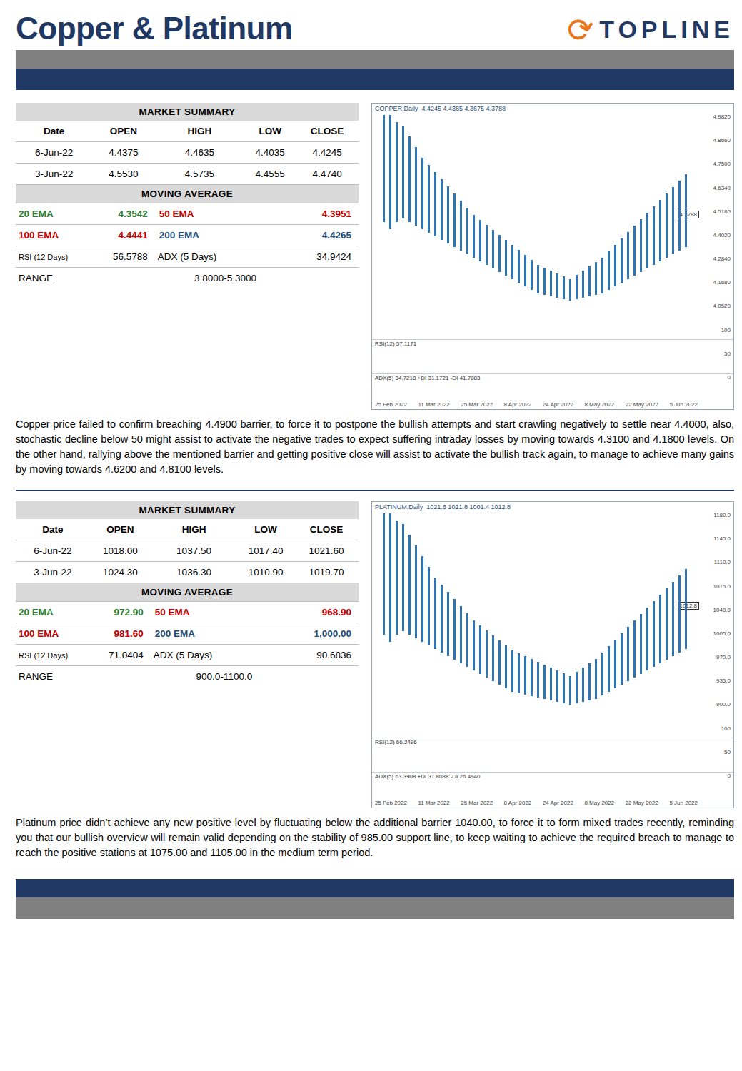Copper & Platinum
⟳TOPLINE
MARKET SUMMARY
| Date | OPEN | HIGH | LOW | CLOSE |
| 6-Jun-22 | 4.4375 | 4.4635 | 4.4035 | 4.4245 |
| 3-Jun-22 | 4.5530 | 4.5735 | 4.4555 | 4.4740 |
| MOVING AVERAGE |
| 20 EMA | 4.3542 | 50 EMA | | 4.3951 |
| 100 EMA | 4.4441 | 200 EMA | | 4.4265 |
| RSI (12 Days) | 56.5788 | ADX (5 Days) | | 34.9424 |
| RANGE | 3.8000-5.3000 |
COPPER,Daily 4.4245 4.4385 4.3675 4.3788
4.9820 4.8660 4.7500 4.6340 4.5180 4.4020 4.2840 4.1680 4.0520 100 50 0
4.3788
RSI(12) 57.1171
ADX(5) 34.7218 +DI 31.1721 -DI 41.7883
25 Feb 2022 11 Mar 2022 25 Mar 2022 8 Apr 2022 24 Apr 2022 8 May 2022 22 May 2022 5 Jun 2022
Copper price failed to confirm breaching 4.4900 barrier, to force it to postpone the bullish attempts and start crawling negatively to settle near 4.4000, also, stochastic decline below 50 might assist to activate the negative trades to expect suffering intraday losses by moving towards 4.3100 and 4.1800 levels. On the other hand, rallying above the mentioned barrier and getting positive close will assist to activate the bullish track again, to manage to achieve many gains by moving towards 4.6200 and 4.8100 levels.
MARKET SUMMARY
| Date | OPEN | HIGH | LOW | CLOSE |
| 6-Jun-22 | 1018.00 | 1037.50 | 1017.40 | 1021.60 |
| 3-Jun-22 | 1024.30 | 1036.30 | 1010.90 | 1019.70 |
| MOVING AVERAGE |
| 20 EMA | 972.90 | 50 EMA | | 968.90 |
| 100 EMA | 981.60 | 200 EMA | | 1,000.00 |
| RSI (12 Days) | 71.0404 | ADX (5 Days) | | 90.6836 |
| RANGE | 900.0-1100.0 |
PLATINUM,Daily 1021.6 1021.8 1001.4 1012.8
1180.0 1145.0 1110.0 1075.0 1040.0 1005.0 970.0 935.0 900.0 100 50 0
1012.8
RSI(12) 66.2496
ADX(5) 63.3908 +DI 31.8088 -DI 26.4940
25 Feb 2022 11 Mar 2022 25 Mar 2022 8 Apr 2022 24 Apr 2022 8 May 2022 22 May 2022 5 Jun 2022
Platinum price didn’t achieve any new positive level by fluctuating below the additional barrier 1040.00, to force it to form mixed trades recently, reminding you that our bullish overview will remain valid depending on the stability of 985.00 support line, to keep waiting to achieve the required breach to manage to reach the positive stations at 1075.00 and 1105.00 in the medium term period.